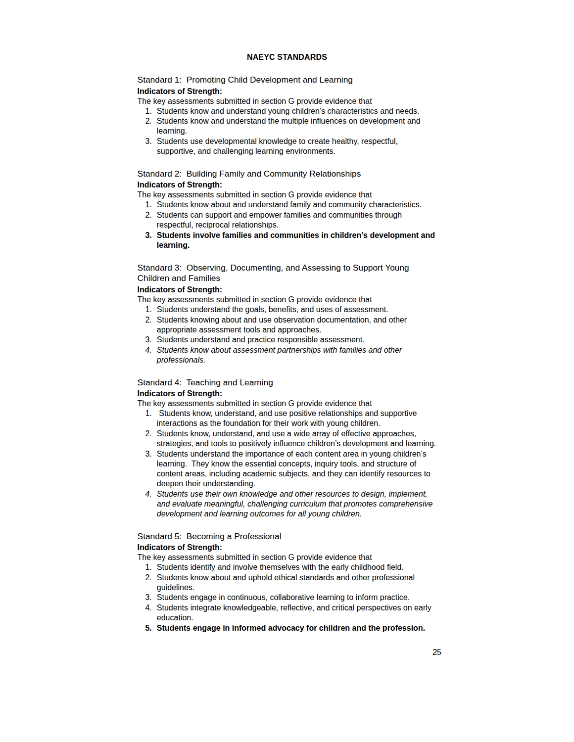NAEYC STANDARDS
Standard 1: Promoting Child Development and Learning
Indicators of Strength:
The key assessments submitted in section G provide evidence that
Students know and understand young children’s characteristics and needs.
Students know and understand the multiple influences on development and learning.
Students use developmental knowledge to create healthy, respectful, supportive, and challenging learning environments.
Standard 2: Building Family and Community Relationships
Indicators of Strength:
The key assessments submitted in section G provide evidence that
Students know about and understand family and community characteristics.
Students can support and empower families and communities through respectful, reciprocal relationships.
Students involve families and communities in children’s development and learning.
Standard 3: Observing, Documenting, and Assessing to Support Young Children and Families
Indicators of Strength:
The key assessments submitted in section G provide evidence that
Students understand the goals, benefits, and uses of assessment.
Students knowing about and use observation documentation, and other appropriate assessment tools and approaches.
Students understand and practice responsible assessment.
Students know about assessment partnerships with families and other professionals.
Standard 4: Teaching and Learning
Indicators of Strength:
The key assessments submitted in section G provide evidence that
Students know, understand, and use positive relationships and supportive interactions as the foundation for their work with young children.
Students know, understand, and use a wide array of effective approaches, strategies, and tools to positively influence children’s development and learning.
Students understand the importance of each content area in young children’s learning. They know the essential concepts, inquiry tools, and structure of content areas, including academic subjects, and they can identify resources to deepen their understanding.
Students use their own knowledge and other resources to design, implement, and evaluate meaningful, challenging curriculum that promotes comprehensive development and learning outcomes for all young children.
Standard 5: Becoming a Professional
Indicators of Strength:
The key assessments submitted in section G provide evidence that
Students identify and involve themselves with the early childhood field.
Students know about and uphold ethical standards and other professional guidelines.
Students engage in continuous, collaborative learning to inform practice.
Students integrate knowledgeable, reflective, and critical perspectives on early education.
Students engage in informed advocacy for children and the profession.
25